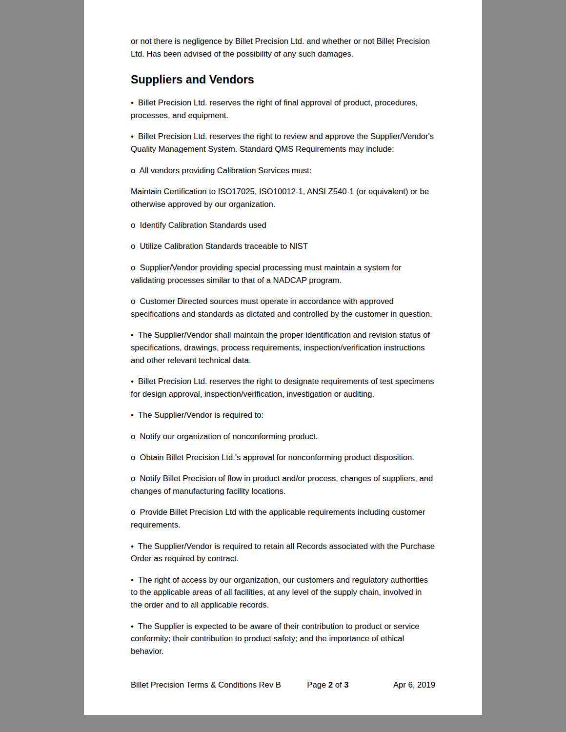or not there is negligence by Billet Precision Ltd. and whether or not Billet Precision Ltd. Has been advised of the possibility of any such damages.
Suppliers and Vendors
• Billet Precision Ltd. reserves the right of final approval of product, procedures, processes, and equipment.
• Billet Precision Ltd. reserves the right to review and approve the Supplier/Vendor's Quality Management System. Standard QMS Requirements may include:
o All vendors providing Calibration Services must:
Maintain Certification to ISO17025, ISO10012-1, ANSI Z540-1 (or equivalent) or be otherwise approved by our organization.
o Identify Calibration Standards used
o Utilize Calibration Standards traceable to NIST
o Supplier/Vendor providing special processing must maintain a system for validating processes similar to that of a NADCAP program.
o Customer Directed sources must operate in accordance with approved specifications and standards as dictated and controlled by the customer in question.
• The Supplier/Vendor shall maintain the proper identification and revision status of specifications, drawings, process requirements, inspection/verification instructions and other relevant technical data.
• Billet Precision Ltd. reserves the right to designate requirements of test specimens for design approval, inspection/verification, investigation or auditing.
• The Supplier/Vendor is required to:
o Notify our organization of nonconforming product.
o Obtain Billet Precision Ltd.'s approval for nonconforming product disposition.
o Notify Billet Precision of flow in product and/or process, changes of suppliers, and changes of manufacturing facility locations.
o Provide Billet Precision Ltd with the applicable requirements including customer requirements.
• The Supplier/Vendor is required to retain all Records associated with the Purchase Order as required by contract.
• The right of access by our organization, our customers and regulatory authorities to the applicable areas of all facilities, at any level of the supply chain, involved in the order and to all applicable records.
• The Supplier is expected to be aware of their contribution to product or service conformity; their contribution to product safety; and the importance of ethical behavior.
Billet Precision Terms & Conditions Rev B Page 2 of 3 Apr 6, 2019